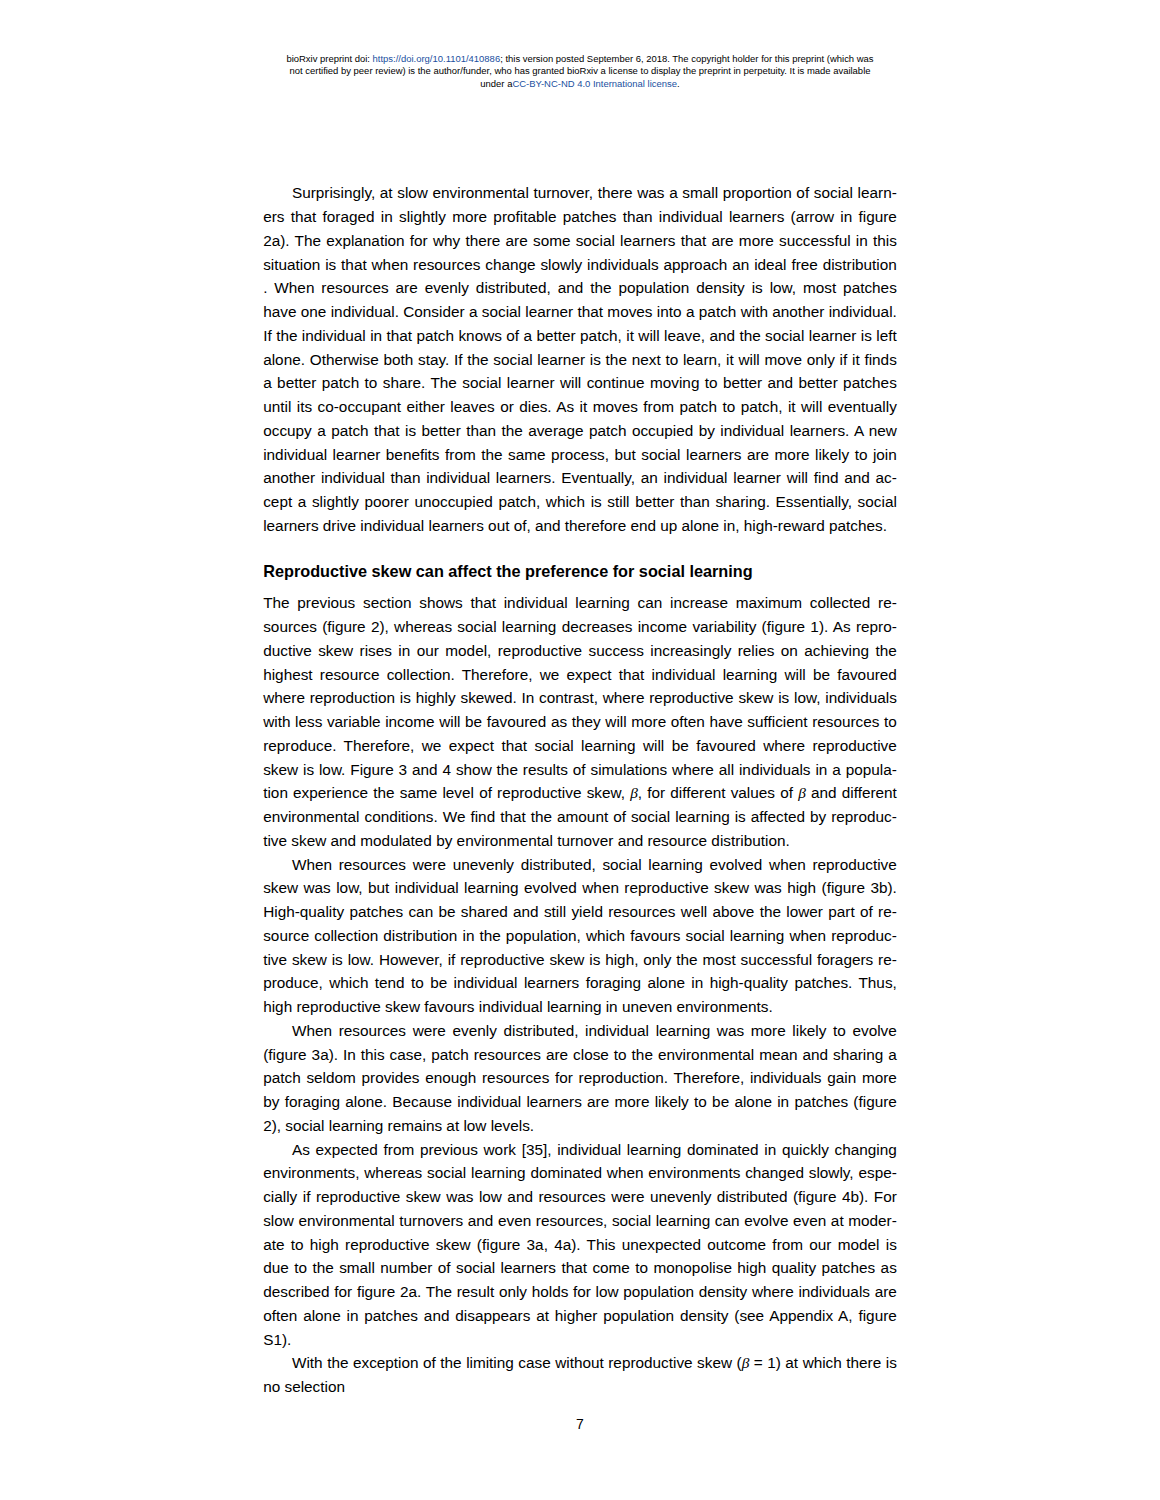bioRxiv preprint doi: https://doi.org/10.1101/410886; this version posted September 6, 2018. The copyright holder for this preprint (which was not certified by peer review) is the author/funder, who has granted bioRxiv a license to display the preprint in perpetuity. It is made available under aCC-BY-NC-ND 4.0 International license.
Surprisingly, at slow environmental turnover, there was a small proportion of social learners that foraged in slightly more profitable patches than individual learners (arrow in figure 2a). The explanation for why there are some social learners that are more successful in this situation is that when resources change slowly individuals approach an ideal free distribution . When resources are evenly distributed, and the population density is low, most patches have one individual. Consider a social learner that moves into a patch with another individual. If the individual in that patch knows of a better patch, it will leave, and the social learner is left alone. Otherwise both stay. If the social learner is the next to learn, it will move only if it finds a better patch to share. The social learner will continue moving to better and better patches until its co-occupant either leaves or dies. As it moves from patch to patch, it will eventually occupy a patch that is better than the average patch occupied by individual learners. A new individual learner benefits from the same process, but social learners are more likely to join another individual than individual learners. Eventually, an individual learner will find and accept a slightly poorer unoccupied patch, which is still better than sharing. Essentially, social learners drive individual learners out of, and therefore end up alone in, high-reward patches.
Reproductive skew can affect the preference for social learning
The previous section shows that individual learning can increase maximum collected resources (figure 2), whereas social learning decreases income variability (figure 1). As reproductive skew rises in our model, reproductive success increasingly relies on achieving the highest resource collection. Therefore, we expect that individual learning will be favoured where reproduction is highly skewed. In contrast, where reproductive skew is low, individuals with less variable income will be favoured as they will more often have sufficient resources to reproduce. Therefore, we expect that social learning will be favoured where reproductive skew is low. Figure 3 and 4 show the results of simulations where all individuals in a population experience the same level of reproductive skew, β, for different values of β and different environmental conditions. We find that the amount of social learning is affected by reproductive skew and modulated by environmental turnover and resource distribution.
When resources were unevenly distributed, social learning evolved when reproductive skew was low, but individual learning evolved when reproductive skew was high (figure 3b). High-quality patches can be shared and still yield resources well above the lower part of resource collection distribution in the population, which favours social learning when reproductive skew is low. However, if reproductive skew is high, only the most successful foragers reproduce, which tend to be individual learners foraging alone in high-quality patches. Thus, high reproductive skew favours individual learning in uneven environments.
When resources were evenly distributed, individual learning was more likely to evolve (figure 3a). In this case, patch resources are close to the environmental mean and sharing a patch seldom provides enough resources for reproduction. Therefore, individuals gain more by foraging alone. Because individual learners are more likely to be alone in patches (figure 2), social learning remains at low levels.
As expected from previous work [35], individual learning dominated in quickly changing environments, whereas social learning dominated when environments changed slowly, especially if reproductive skew was low and resources were unevenly distributed (figure 4b). For slow environmental turnovers and even resources, social learning can evolve even at moderate to high reproductive skew (figure 3a, 4a). This unexpected outcome from our model is due to the small number of social learners that come to monopolise high quality patches as described for figure 2a. The result only holds for low population density where individuals are often alone in patches and disappears at higher population density (see Appendix A, figure S1).
With the exception of the limiting case without reproductive skew (β = 1) at which there is no selection
7